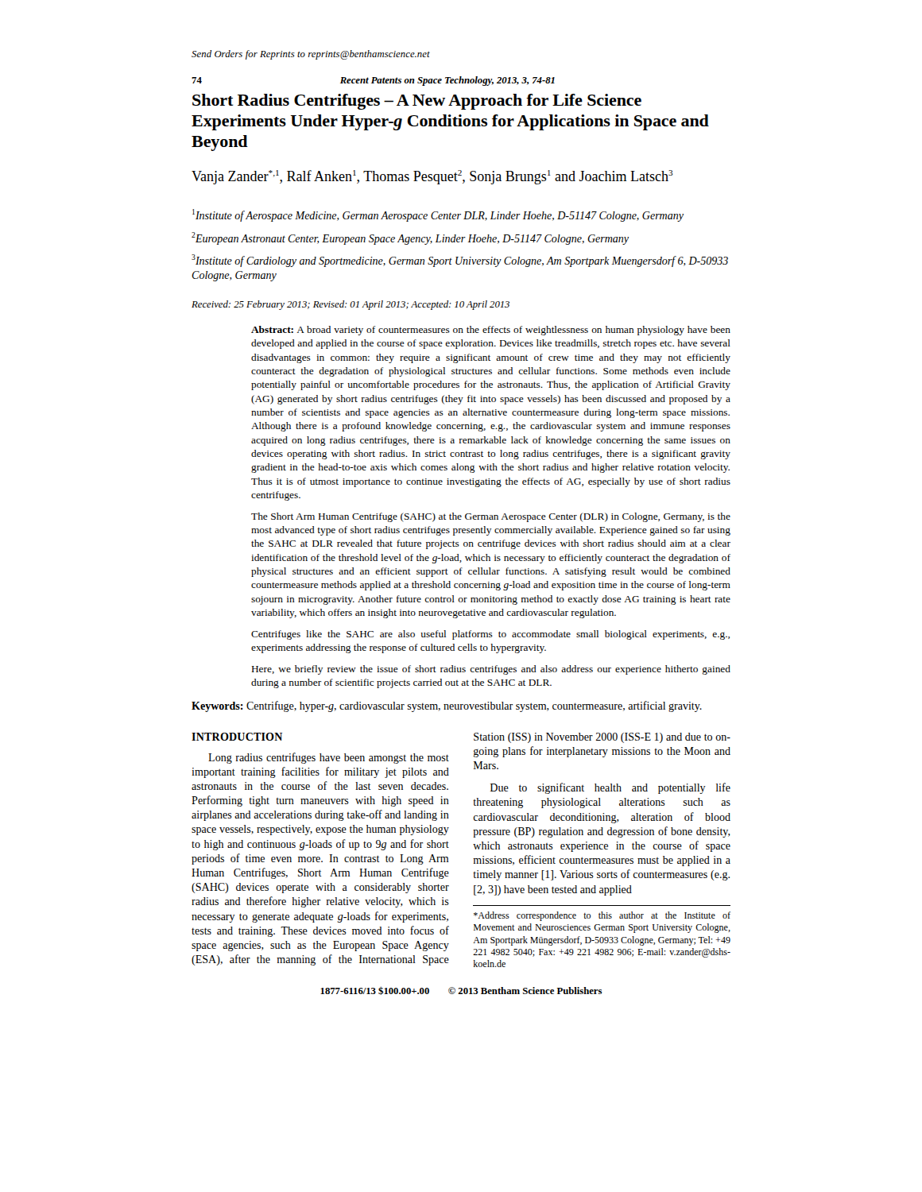Send Orders for Reprints to reprints@benthamscience.net
74 Recent Patents on Space Technology, 2013, 3, 74-81
Short Radius Centrifuges – A New Approach for Life Science Experiments Under Hyper-g Conditions for Applications in Space and Beyond
Vanja Zander*,1, Ralf Anken1, Thomas Pesquet2, Sonja Brungs1 and Joachim Latsch3
1Institute of Aerospace Medicine, German Aerospace Center DLR, Linder Hoehe, D-51147 Cologne, Germany
2European Astronaut Center, European Space Agency, Linder Hoehe, D-51147 Cologne, Germany
3Institute of Cardiology and Sportmedicine, German Sport University Cologne, Am Sportpark Muengersdorf 6, D-50933 Cologne, Germany
Received: 25 February 2013; Revised: 01 April 2013; Accepted: 10 April 2013
Abstract: A broad variety of countermeasures on the effects of weightlessness on human physiology have been developed and applied in the course of space exploration. Devices like treadmills, stretch ropes etc. have several disadvantages in common: they require a significant amount of crew time and they may not efficiently counteract the degradation of physiological structures and cellular functions. Some methods even include potentially painful or uncomfortable procedures for the astronauts. Thus, the application of Artificial Gravity (AG) generated by short radius centrifuges (they fit into space vessels) has been discussed and proposed by a number of scientists and space agencies as an alternative countermeasure during long-term space missions. Although there is a profound knowledge concerning, e.g., the cardiovascular system and immune responses acquired on long radius centrifuges, there is a remarkable lack of knowledge concerning the same issues on devices operating with short radius. In strict contrast to long radius centrifuges, there is a significant gravity gradient in the head-to-toe axis which comes along with the short radius and higher relative rotation velocity. Thus it is of utmost importance to continue investigating the effects of AG, especially by use of short radius centrifuges.
The Short Arm Human Centrifuge (SAHC) at the German Aerospace Center (DLR) in Cologne, Germany, is the most advanced type of short radius centrifuges presently commercially available. Experience gained so far using the SAHC at DLR revealed that future projects on centrifuge devices with short radius should aim at a clear identification of the threshold level of the g-load, which is necessary to efficiently counteract the degradation of physical structures and an efficient support of cellular functions. A satisfying result would be combined countermeasure methods applied at a threshold concerning g-load and exposition time in the course of long-term sojourn in microgravity. Another future control or monitoring method to exactly dose AG training is heart rate variability, which offers an insight into neurovegetative and cardiovascular regulation.
Centrifuges like the SAHC are also useful platforms to accommodate small biological experiments, e.g., experiments addressing the response of cultured cells to hypergravity.
Here, we briefly review the issue of short radius centrifuges and also address our experience hitherto gained during a number of scientific projects carried out at the SAHC at DLR.
Keywords: Centrifuge, hyper-g, cardiovascular system, neurovestibular system, countermeasure, artificial gravity.
INTRODUCTION
Long radius centrifuges have been amongst the most important training facilities for military jet pilots and astronauts in the course of the last seven decades. Performing tight turn maneuvers with high speed in airplanes and accelerations during take-off and landing in space vessels, respectively, expose the human physiology to high and continuous g-loads of up to 9g and for short periods of time even more. In contrast to Long Arm Human Centrifuges, Short Arm Human Centrifuge (SAHC) devices operate with a considerably shorter radius and therefore higher relative velocity, which is necessary to generate adequate g-loads for experiments, tests and training. These devices moved into focus of space agencies, such as the European Space Agency (ESA), after the manning of the International Space Station (ISS) in November 2000 (ISS-E 1) and due to on-going plans for interplanetary missions to the Moon and Mars.
Due to significant health and potentially life threatening physiological alterations such as cardiovascular deconditioning, alteration of blood pressure (BP) regulation and degression of bone density, which astronauts experience in the course of space missions, efficient countermeasures must be applied in a timely manner [1]. Various sorts of countermeasures (e.g. [2, 3]) have been tested and applied
*Address correspondence to this author at the Institute of Movement and Neurosciences German Sport University Cologne, Am Sportpark Müngersdorf, D-50933 Cologne, Germany; Tel: +49 221 4982 5040; Fax: +49 221 4982 906; E-mail: v.zander@dshs-koeln.de
1877-6116/13 $100.00+.00 © 2013 Bentham Science Publishers